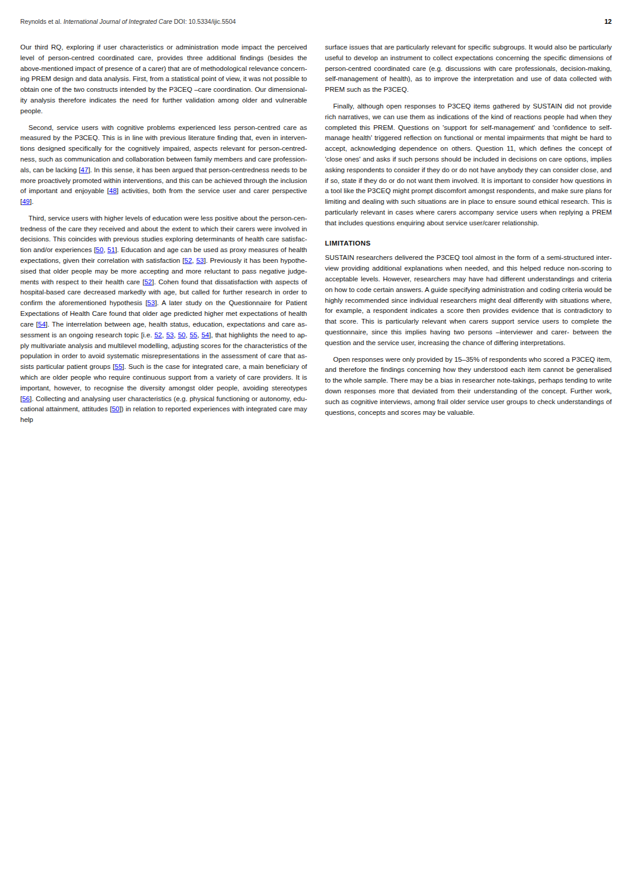Reynolds et al. International Journal of Integrated Care DOI: 10.5334/ijic.5504
12
Our third RQ, exploring if user characteristics or administration mode impact the perceived level of person-centred coordinated care, provides three additional findings (besides the above-mentioned impact of presence of a carer) that are of methodological relevance concerning PREM design and data analysis. First, from a statistical point of view, it was not possible to obtain one of the two constructs intended by the P3CEQ –care coordination. Our dimensionality analysis therefore indicates the need for further validation among older and vulnerable people.
Second, service users with cognitive problems experienced less person-centred care as measured by the P3CEQ. This is in line with previous literature finding that, even in interventions designed specifically for the cognitively impaired, aspects relevant for person-centredness, such as communication and collaboration between family members and care professionals, can be lacking [47]. In this sense, it has been argued that person-centredness needs to be more proactively promoted within interventions, and this can be achieved through the inclusion of important and enjoyable [48] activities, both from the service user and carer perspective [49].
Third, service users with higher levels of education were less positive about the person-centredness of the care they received and about the extent to which their carers were involved in decisions. This coincides with previous studies exploring determinants of health care satisfaction and/or experiences [50, 51]. Education and age can be used as proxy measures of health expectations, given their correlation with satisfaction [52, 53]. Previously it has been hypothesised that older people may be more accepting and more reluctant to pass negative judgements with respect to their health care [52]. Cohen found that dissatisfaction with aspects of hospital-based care decreased markedly with age, but called for further research in order to confirm the aforementioned hypothesis [53]. A later study on the Questionnaire for Patient Expectations of Health Care found that older age predicted higher met expectations of health care [54]. The interrelation between age, health status, education, expectations and care assessment is an ongoing research topic [i.e. 52, 53, 50, 55, 54], that highlights the need to apply multivariate analysis and multilevel modelling, adjusting scores for the characteristics of the population in order to avoid systematic misrepresentations in the assessment of care that assists particular patient groups [55]. Such is the case for integrated care, a main beneficiary of which are older people who require continuous support from a variety of care providers. It is important, however, to recognise the diversity amongst older people, avoiding stereotypes [56]. Collecting and analysing user characteristics (e.g. physical functioning or autonomy, educational attainment, attitudes [50]) in relation to reported experiences with integrated care may help
surface issues that are particularly relevant for specific subgroups. It would also be particularly useful to develop an instrument to collect expectations concerning the specific dimensions of person-centred coordinated care (e.g. discussions with care professionals, decision-making, self-management of health), as to improve the interpretation and use of data collected with PREM such as the P3CEQ.
Finally, although open responses to P3CEQ items gathered by SUSTAIN did not provide rich narratives, we can use them as indications of the kind of reactions people had when they completed this PREM. Questions on 'support for self-management' and 'confidence to self-manage health' triggered reflection on functional or mental impairments that might be hard to accept, acknowledging dependence on others. Question 11, which defines the concept of 'close ones' and asks if such persons should be included in decisions on care options, implies asking respondents to consider if they do or do not have anybody they can consider close, and if so, state if they do or do not want them involved. It is important to consider how questions in a tool like the P3CEQ might prompt discomfort amongst respondents, and make sure plans for limiting and dealing with such situations are in place to ensure sound ethical research. This is particularly relevant in cases where carers accompany service users when replying a PREM that includes questions enquiring about service user/carer relationship.
Limitations
SUSTAIN researchers delivered the P3CEQ tool almost in the form of a semi-structured interview providing additional explanations when needed, and this helped reduce non-scoring to acceptable levels. However, researchers may have had different understandings and criteria on how to code certain answers. A guide specifying administration and coding criteria would be highly recommended since individual researchers might deal differently with situations where, for example, a respondent indicates a score then provides evidence that is contradictory to that score. This is particularly relevant when carers support service users to complete the questionnaire, since this implies having two persons –interviewer and carer- between the question and the service user, increasing the chance of differing interpretations.
Open responses were only provided by 15–35% of respondents who scored a P3CEQ item, and therefore the findings concerning how they understood each item cannot be generalised to the whole sample. There may be a bias in researcher note-takings, perhaps tending to write down responses more that deviated from their understanding of the concept. Further work, such as cognitive interviews, among frail older service user groups to check understandings of questions, concepts and scores may be valuable.